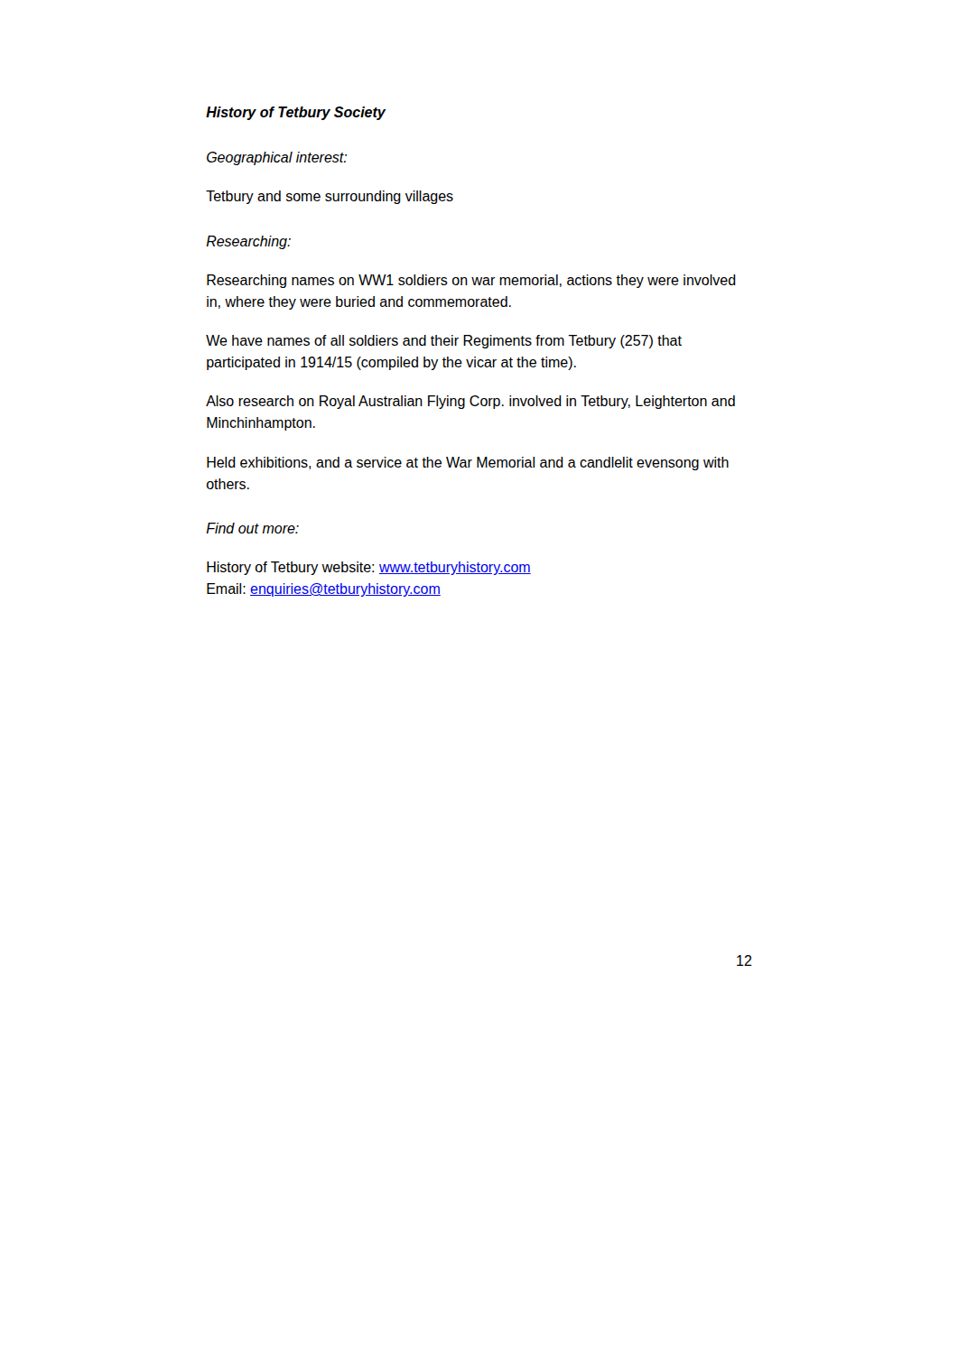History of Tetbury Society
Geographical interest:
Tetbury and some surrounding villages
Researching:
Researching names on WW1 soldiers on war memorial, actions they were involved in, where they were buried and commemorated.
We have names of all soldiers and their Regiments from Tetbury (257) that participated in 1914/15 (compiled by the vicar at the time).
Also research on Royal Australian Flying Corp. involved in Tetbury, Leighterton and Minchinhampton.
Held exhibitions, and a service at the War Memorial and a candlelit evensong with others.
Find out more:
History of Tetbury website: www.tetburyhistory.com
Email: enquiries@tetburyhistory.com
12